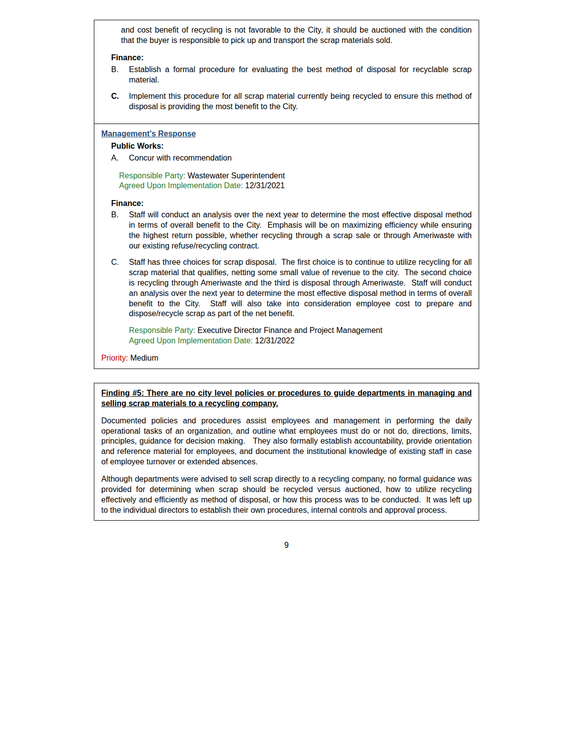and cost benefit of recycling is not favorable to the City, it should be auctioned with the condition that the buyer is responsible to pick up and transport the scrap materials sold.
Finance:
B. Establish a formal procedure for evaluating the best method of disposal for recyclable scrap material.
C. Implement this procedure for all scrap material currently being recycled to ensure this method of disposal is providing the most benefit to the City.
Management’s Response
Public Works:
A. Concur with recommendation
Responsible Party: Wastewater Superintendent
Agreed Upon Implementation Date: 12/31/2021
Finance:
B. Staff will conduct an analysis over the next year to determine the most effective disposal method in terms of overall benefit to the City. Emphasis will be on maximizing efficiency while ensuring the highest return possible, whether recycling through a scrap sale or through Ameriwaste with our existing refuse/recycling contract.
C. Staff has three choices for scrap disposal. The first choice is to continue to utilize recycling for all scrap material that qualifies, netting some small value of revenue to the city. The second choice is recycling through Ameriwaste and the third is disposal through Ameriwaste. Staff will conduct an analysis over the next year to determine the most effective disposal method in terms of overall benefit to the City. Staff will also take into consideration employee cost to prepare and dispose/recycle scrap as part of the net benefit.
Responsible Party: Executive Director Finance and Project Management
Agreed Upon Implementation Date: 12/31/2022
Priority: Medium
Finding #5: There are no city level policies or procedures to guide departments in managing and selling scrap materials to a recycling company.
Documented policies and procedures assist employees and management in performing the daily operational tasks of an organization, and outline what employees must do or not do, directions, limits, principles, guidance for decision making. They also formally establish accountability, provide orientation and reference material for employees, and document the institutional knowledge of existing staff in case of employee turnover or extended absences.
Although departments were advised to sell scrap directly to a recycling company, no formal guidance was provided for determining when scrap should be recycled versus auctioned, how to utilize recycling effectively and efficiently as method of disposal, or how this process was to be conducted. It was left up to the individual directors to establish their own procedures, internal controls and approval process.
9